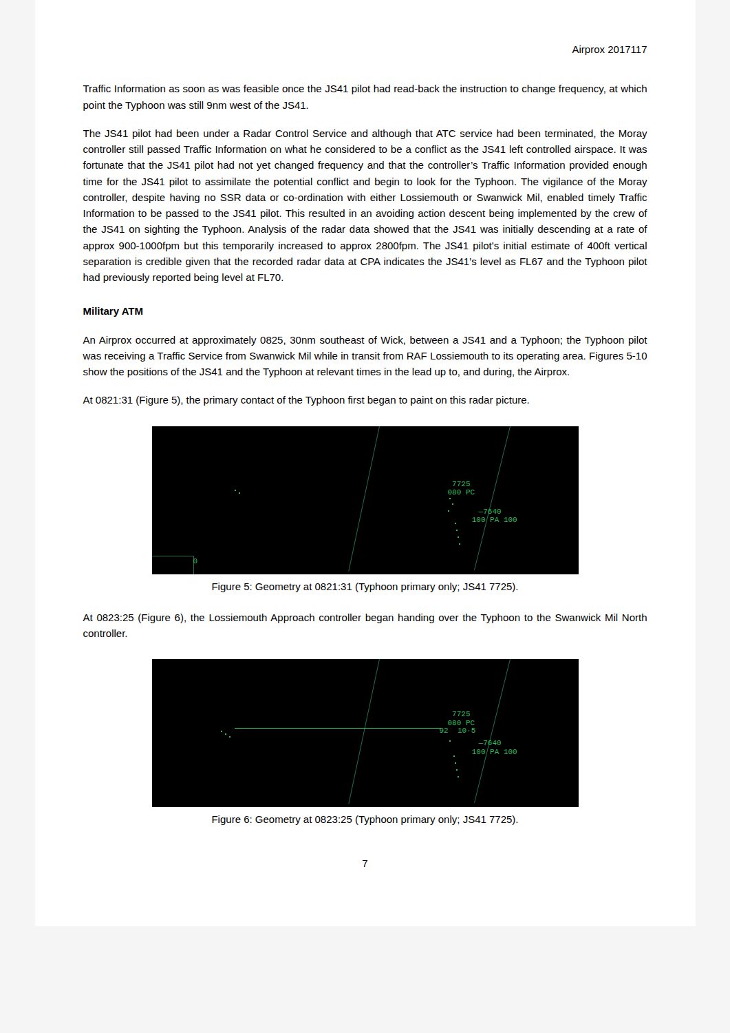Airprox 2017117
Traffic Information as soon as was feasible once the JS41 pilot had read-back the instruction to change frequency, at which point the Typhoon was still 9nm west of the JS41.
The JS41 pilot had been under a Radar Control Service and although that ATC service had been terminated, the Moray controller still passed Traffic Information on what he considered to be a conflict as the JS41 left controlled airspace. It was fortunate that the JS41 pilot had not yet changed frequency and that the controller’s Traffic Information provided enough time for the JS41 pilot to assimilate the potential conflict and begin to look for the Typhoon. The vigilance of the Moray controller, despite having no SSR data or co-ordination with either Lossiemouth or Swanwick Mil, enabled timely Traffic Information to be passed to the JS41 pilot. This resulted in an avoiding action descent being implemented by the crew of the JS41 on sighting the Typhoon. Analysis of the radar data showed that the JS41 was initially descending at a rate of approx 900-1000fpm but this temporarily increased to approx 2800fpm. The JS41 pilot's initial estimate of 400ft vertical separation is credible given that the recorded radar data at CPA indicates the JS41’s level as FL67 and the Typhoon pilot had previously reported being level at FL70.
Military ATM
An Airprox occurred at approximately 0825, 30nm southeast of Wick, between a JS41 and a Typhoon; the Typhoon pilot was receiving a Traffic Service from Swanwick Mil while in transit from RAF Lossiemouth to its operating area. Figures 5-10 show the positions of the JS41 and the Typhoon at relevant times in the lead up to, and during, the Airprox.
At 0821:31 (Figure 5), the primary contact of the Typhoon first began to paint on this radar picture.
0
7725 080 PC
—7640 100 PA 100
Figure 5: Geometry at 0821:31 (Typhoon primary only; JS41 7725).
At 0823:25 (Figure 6), the Lossiemouth Approach controller began handing over the Typhoon to the Swanwick Mil North controller.
7725 080 PC
92 10·5
—7640 100 PA 100
Figure 6: Geometry at 0823:25 (Typhoon primary only; JS41 7725).
7